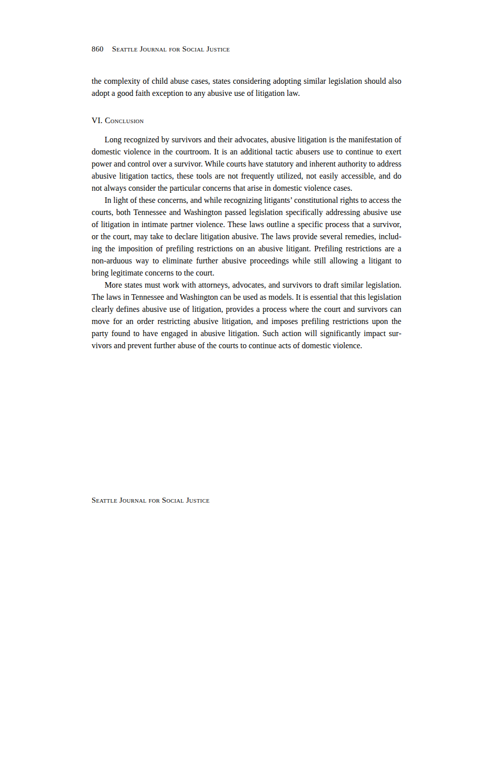860 Seattle Journal for Social Justice
the complexity of child abuse cases, states considering adopting similar legislation should also adopt a good faith exception to any abusive use of litigation law.
VI. Conclusion
Long recognized by survivors and their advocates, abusive litigation is the manifestation of domestic violence in the courtroom. It is an additional tactic abusers use to continue to exert power and control over a survivor. While courts have statutory and inherent authority to address abusive litigation tactics, these tools are not frequently utilized, not easily accessible, and do not always consider the particular concerns that arise in domestic violence cases.
In light of these concerns, and while recognizing litigants’ constitutional rights to access the courts, both Tennessee and Washington passed legislation specifically addressing abusive use of litigation in intimate partner violence. These laws outline a specific process that a survivor, or the court, may take to declare litigation abusive. The laws provide several remedies, including the imposition of prefiling restrictions on an abusive litigant. Prefiling restrictions are a non-arduous way to eliminate further abusive proceedings while still allowing a litigant to bring legitimate concerns to the court.
More states must work with attorneys, advocates, and survivors to draft similar legislation. The laws in Tennessee and Washington can be used as models. It is essential that this legislation clearly defines abusive use of litigation, provides a process where the court and survivors can move for an order restricting abusive litigation, and imposes prefiling restrictions upon the party found to have engaged in abusive litigation. Such action will significantly impact survivors and prevent further abuse of the courts to continue acts of domestic violence.
Seattle Journal for Social Justice